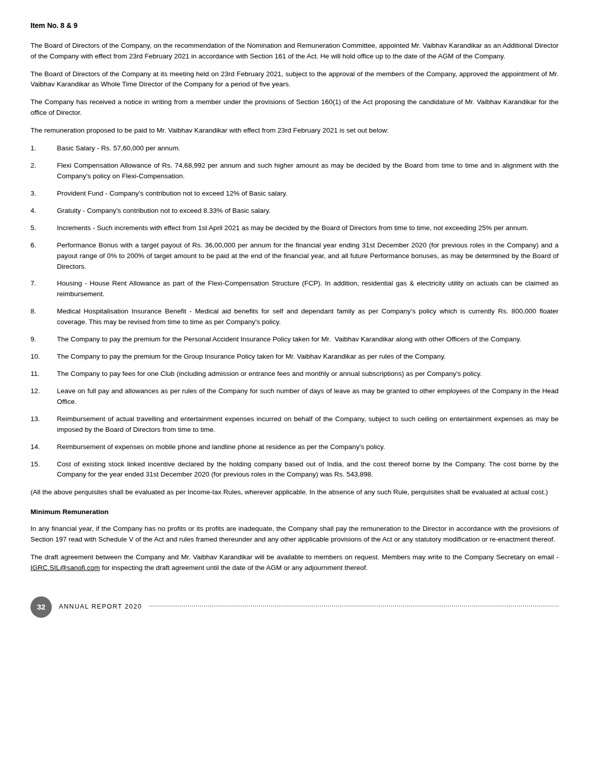Item No. 8 & 9
The Board of Directors of the Company, on the recommendation of the Nomination and Remuneration Committee, appointed Mr. Vaibhav Karandikar as an Additional Director of the Company with effect from 23rd February 2021 in accordance with Section 161 of the Act. He will hold office up to the date of the AGM of the Company.
The Board of Directors of the Company at its meeting held on 23rd February 2021, subject to the approval of the members of the Company, approved the appointment of Mr. Vaibhav Karandikar as Whole Time Director of the Company for a period of five years.
The Company has received a notice in writing from a member under the provisions of Section 160(1) of the Act proposing the candidature of Mr. Vaibhav Karandikar for the office of Director.
The remuneration proposed to be paid to Mr. Vaibhav Karandikar with effect from 23rd February 2021 is set out below:
Basic Salary - Rs. 57,60,000 per annum.
Flexi Compensation Allowance of Rs. 74,68,992 per annum and such higher amount as may be decided by the Board from time to time and in alignment with the Company's policy on Flexi-Compensation.
Provident Fund - Company's contribution not to exceed 12% of Basic salary.
Gratuity - Company's contribution not to exceed 8.33% of Basic salary.
Increments - Such increments with effect from 1st April 2021 as may be decided by the Board of Directors from time to time, not exceeding 25% per annum.
Performance Bonus with a target payout of Rs. 36,00,000 per annum for the financial year ending 31st December 2020 (for previous roles in the Company) and a payout range of 0% to 200% of target amount to be paid at the end of the financial year, and all future Performance bonuses, as may be determined by the Board of Directors.
Housing - House Rent Allowance as part of the Flexi-Compensation Structure (FCP). In addition, residential gas & electricity utility on actuals can be claimed as reimbursement.
Medical Hospitalisation Insurance Benefit - Medical aid benefits for self and dependant family as per Company's policy which is currently Rs. 800,000 floater coverage. This may be revised from time to time as per Company's policy.
The Company to pay the premium for the Personal Accident Insurance Policy taken for Mr. Vaibhav Karandikar along with other Officers of the Company.
The Company to pay the premium for the Group Insurance Policy taken for Mr. Vaibhav Karandikar as per rules of the Company.
The Company to pay fees for one Club (including admission or entrance fees and monthly or annual subscriptions) as per Company's policy.
Leave on full pay and allowances as per rules of the Company for such number of days of leave as may be granted to other employees of the Company in the Head Office.
Reimbursement of actual travelling and entertainment expenses incurred on behalf of the Company, subject to such ceiling on entertainment expenses as may be imposed by the Board of Directors from time to time.
Reimbursement of expenses on mobile phone and landline phone at residence as per the Company's policy.
Cost of existing stock linked incentive declared by the holding company based out of India, and the cost thereof borne by the Company. The cost borne by the Company for the year ended 31st December 2020 (for previous roles in the Company) was Rs. 543,898.
(All the above perquisites shall be evaluated as per Income-tax Rules, wherever applicable. In the absence of any such Rule, perquisites shall be evaluated at actual cost.)
Minimum Remuneration
In any financial year, if the Company has no profits or its profits are inadequate, the Company shall pay the remuneration to the Director in accordance with the provisions of Section 197 read with Schedule V of the Act and rules framed thereunder and any other applicable provisions of the Act or any statutory modification or re-enactment thereof.
The draft agreement between the Company and Mr. Vaibhav Karandikar will be available to members on request. Members may write to the Company Secretary on email - IGRC.SIL@sanofi.com for inspecting the draft agreement until the date of the AGM or any adjournment thereof.
32
ANNUAL REPORT 2020